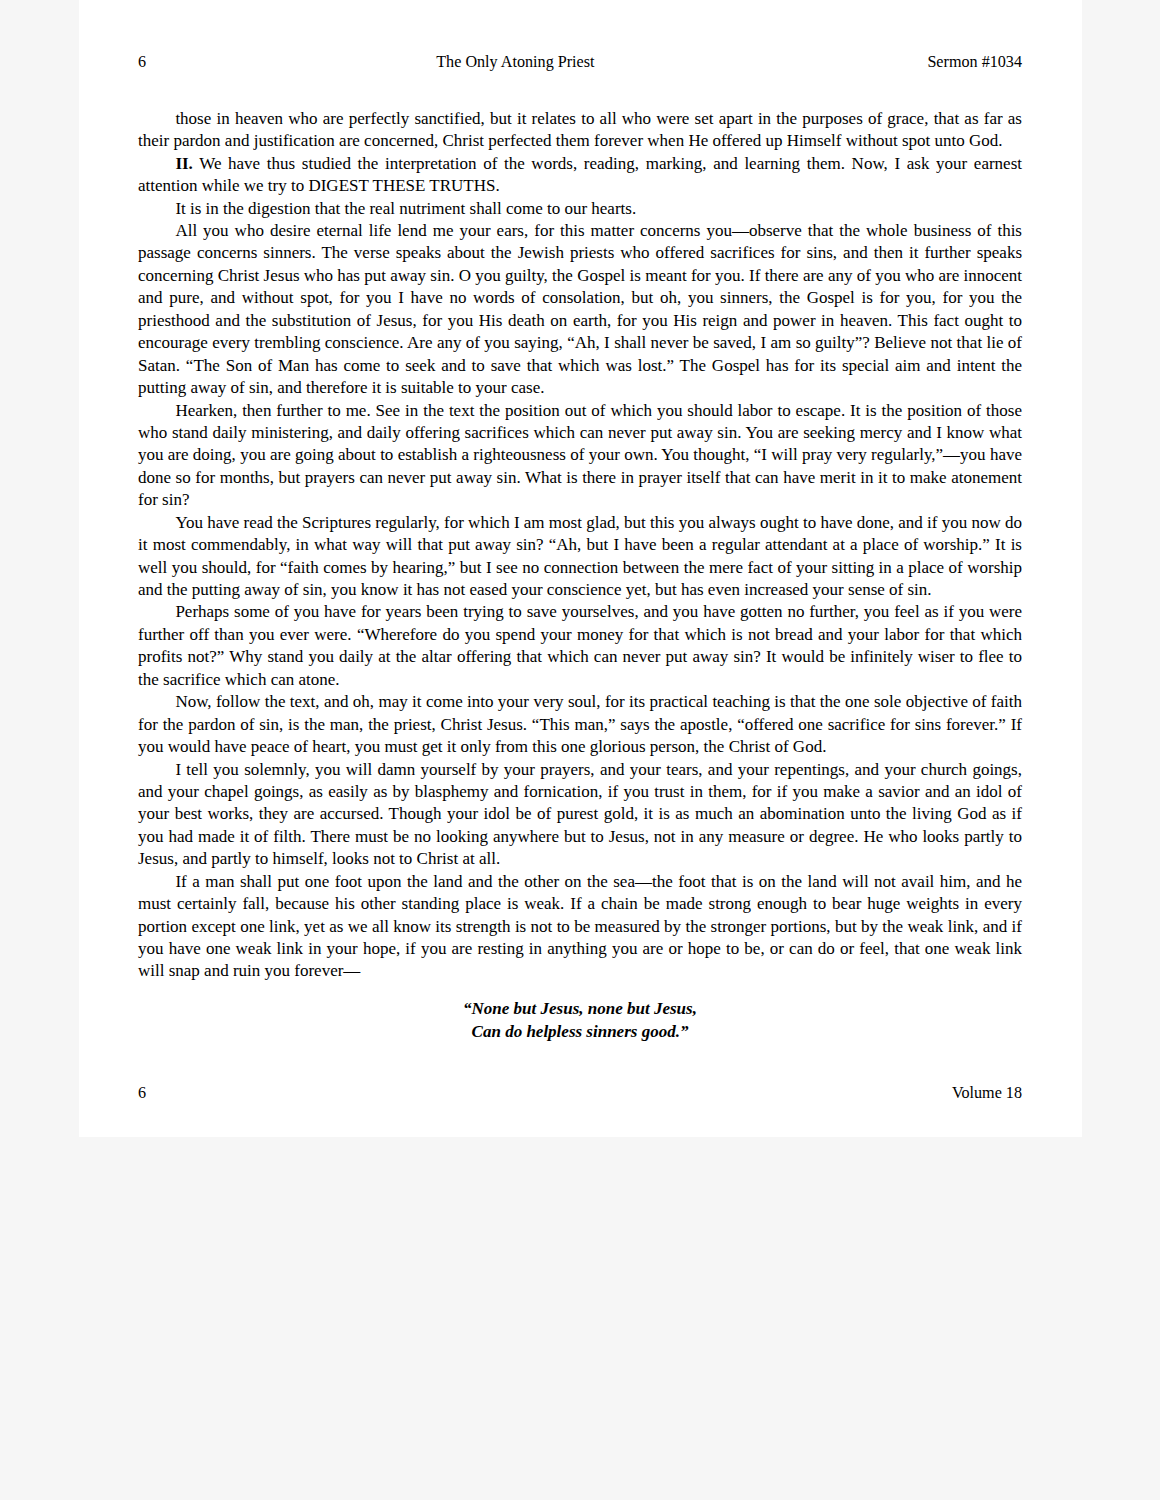6
The Only Atoning Priest
Sermon #1034
those in heaven who are perfectly sanctified, but it relates to all who were set apart in the purposes of grace, that as far as their pardon and justification are concerned, Christ perfected them forever when He offered up Himself without spot unto God.
II. We have thus studied the interpretation of the words, reading, marking, and learning them. Now, I ask your earnest attention while we try to DIGEST THESE TRUTHS.
It is in the digestion that the real nutriment shall come to our hearts.
All you who desire eternal life lend me your ears, for this matter concerns you—observe that the whole business of this passage concerns sinners. The verse speaks about the Jewish priests who offered sacrifices for sins, and then it further speaks concerning Christ Jesus who has put away sin. O you guilty, the Gospel is meant for you. If there are any of you who are innocent and pure, and without spot, for you I have no words of consolation, but oh, you sinners, the Gospel is for you, for you the priesthood and the substitution of Jesus, for you His death on earth, for you His reign and power in heaven. This fact ought to encourage every trembling conscience. Are any of you saying, “Ah, I shall never be saved, I am so guilty”? Believe not that lie of Satan. “The Son of Man has come to seek and to save that which was lost.” The Gospel has for its special aim and intent the putting away of sin, and therefore it is suitable to your case.
Hearken, then further to me. See in the text the position out of which you should labor to escape. It is the position of those who stand daily ministering, and daily offering sacrifices which can never put away sin. You are seeking mercy and I know what you are doing, you are going about to establish a righteousness of your own. You thought, “I will pray very regularly,”—you have done so for months, but prayers can never put away sin. What is there in prayer itself that can have merit in it to make atonement for sin?
You have read the Scriptures regularly, for which I am most glad, but this you always ought to have done, and if you now do it most commendably, in what way will that put away sin? “Ah, but I have been a regular attendant at a place of worship.” It is well you should, for “faith comes by hearing,” but I see no connection between the mere fact of your sitting in a place of worship and the putting away of sin, you know it has not eased your conscience yet, but has even increased your sense of sin.
Perhaps some of you have for years been trying to save yourselves, and you have gotten no further, you feel as if you were further off than you ever were. “Wherefore do you spend your money for that which is not bread and your labor for that which profits not?” Why stand you daily at the altar offering that which can never put away sin? It would be infinitely wiser to flee to the sacrifice which can atone.
Now, follow the text, and oh, may it come into your very soul, for its practical teaching is that the one sole objective of faith for the pardon of sin, is the man, the priest, Christ Jesus. “This man,” says the apostle, “offered one sacrifice for sins forever.” If you would have peace of heart, you must get it only from this one glorious person, the Christ of God.
I tell you solemnly, you will damn yourself by your prayers, and your tears, and your repentings, and your church goings, and your chapel goings, as easily as by blasphemy and fornication, if you trust in them, for if you make a savior and an idol of your best works, they are accursed. Though your idol be of purest gold, it is as much an abomination unto the living God as if you had made it of filth. There must be no looking anywhere but to Jesus, not in any measure or degree. He who looks partly to Jesus, and partly to himself, looks not to Christ at all.
If a man shall put one foot upon the land and the other on the sea—the foot that is on the land will not avail him, and he must certainly fall, because his other standing place is weak. If a chain be made strong enough to bear huge weights in every portion except one link, yet as we all know its strength is not to be measured by the stronger portions, but by the weak link, and if you have one weak link in your hope, if you are resting in anything you are or hope to be, or can do or feel, that one weak link will snap and ruin you forever—
“None but Jesus, none but Jesus,
Can do helpless sinners good.”
6
Volume 18